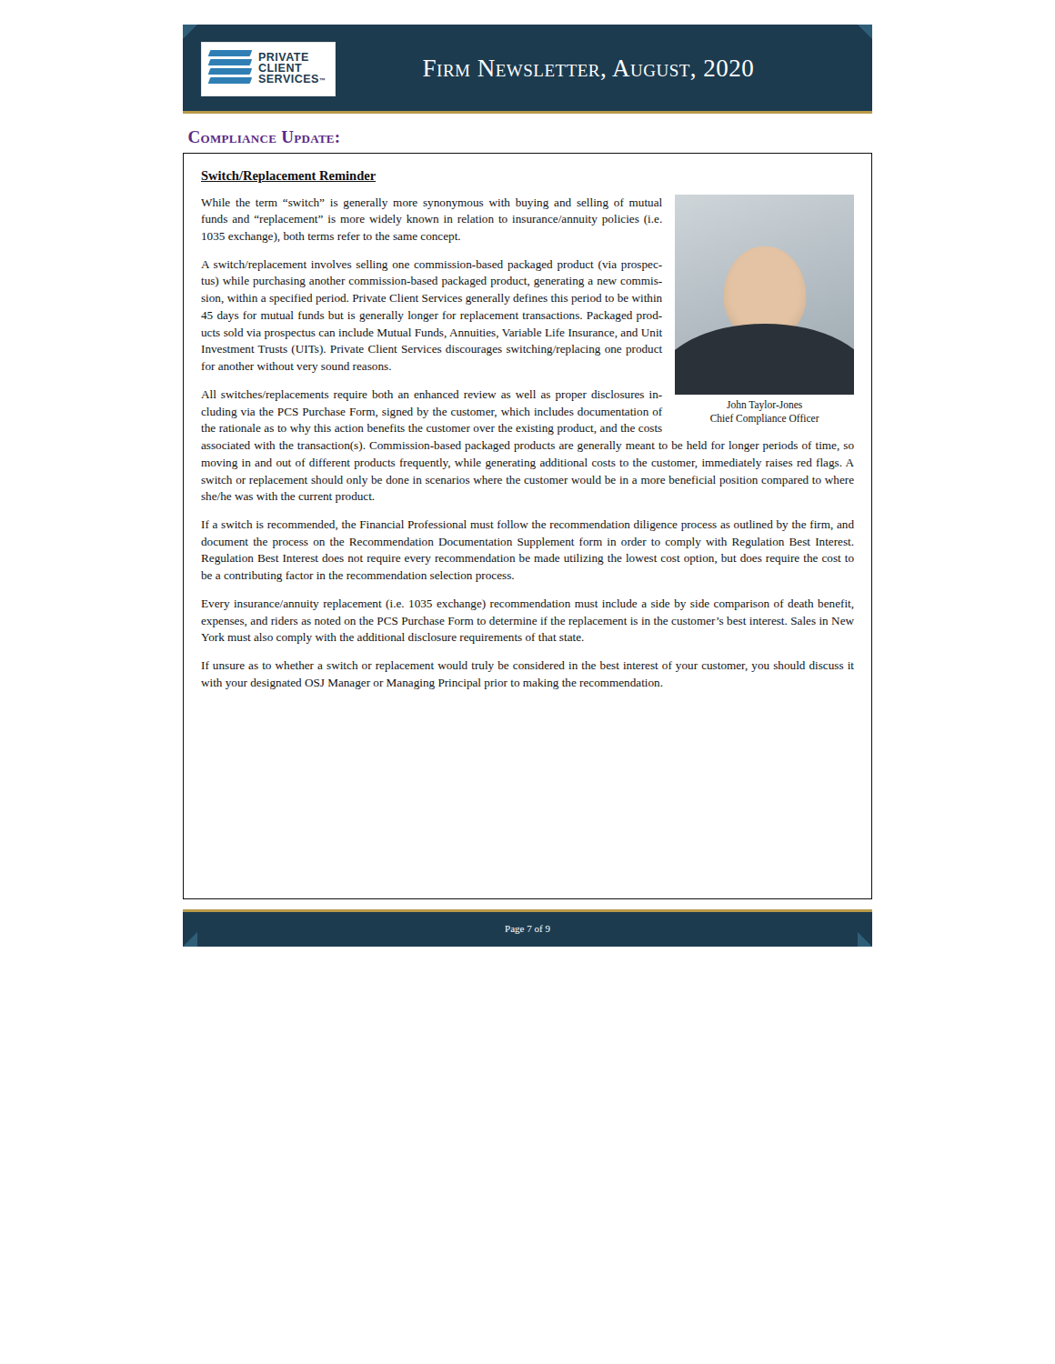Private
Client
Services™
Firm Newsletter, August, 2020
Compliance Update:
Switch/Replacement Reminder
John Taylor-Jones
Chief Compliance Officer
While the term “switch” is generally more synonymous with buying and selling of mutual funds and “replacement” is more widely known in relation to insurance/annuity policies (i.e. 1035 exchange), both terms refer to the same concept.
A switch/replacement involves selling one commission-based packaged product (via prospectus) while purchasing another commission-based packaged product, generating a new commission, within a specified period. Private Client Services generally defines this period to be within 45 days for mutual funds but is generally longer for replacement transactions. Packaged products sold via prospectus can include Mutual Funds, Annuities, Variable Life Insurance, and Unit Investment Trusts (UITs). Private Client Services discourages switching/replacing one product for another without very sound reasons.
All switches/replacements require both an enhanced review as well as proper disclosures including via the PCS Purchase Form, signed by the customer, which includes documentation of the rationale as to why this action benefits the customer over the existing product, and the costs associated with the transaction(s). Commission-based packaged products are generally meant to be held for longer periods of time, so moving in and out of different products frequently, while generating additional costs to the customer, immediately raises red flags. A switch or replacement should only be done in scenarios where the customer would be in a more beneficial position compared to where she/he was with the current product.
If a switch is recommended, the Financial Professional must follow the recommendation diligence process as outlined by the firm, and document the process on the Recommendation Documentation Supplement form in order to comply with Regulation Best Interest. Regulation Best Interest does not require every recommendation be made utilizing the lowest cost option, but does require the cost to be a contributing factor in the recommendation selection process.
Every insurance/annuity replacement (i.e. 1035 exchange) recommendation must include a side by side comparison of death benefit, expenses, and riders as noted on the PCS Purchase Form to determine if the replacement is in the customer’s best interest. Sales in New York must also comply with the additional disclosure requirements of that state.
If unsure as to whether a switch or replacement would truly be considered in the best interest of your customer, you should discuss it with your designated OSJ Manager or Managing Principal prior to making the recommendation.
Page 7 of 9